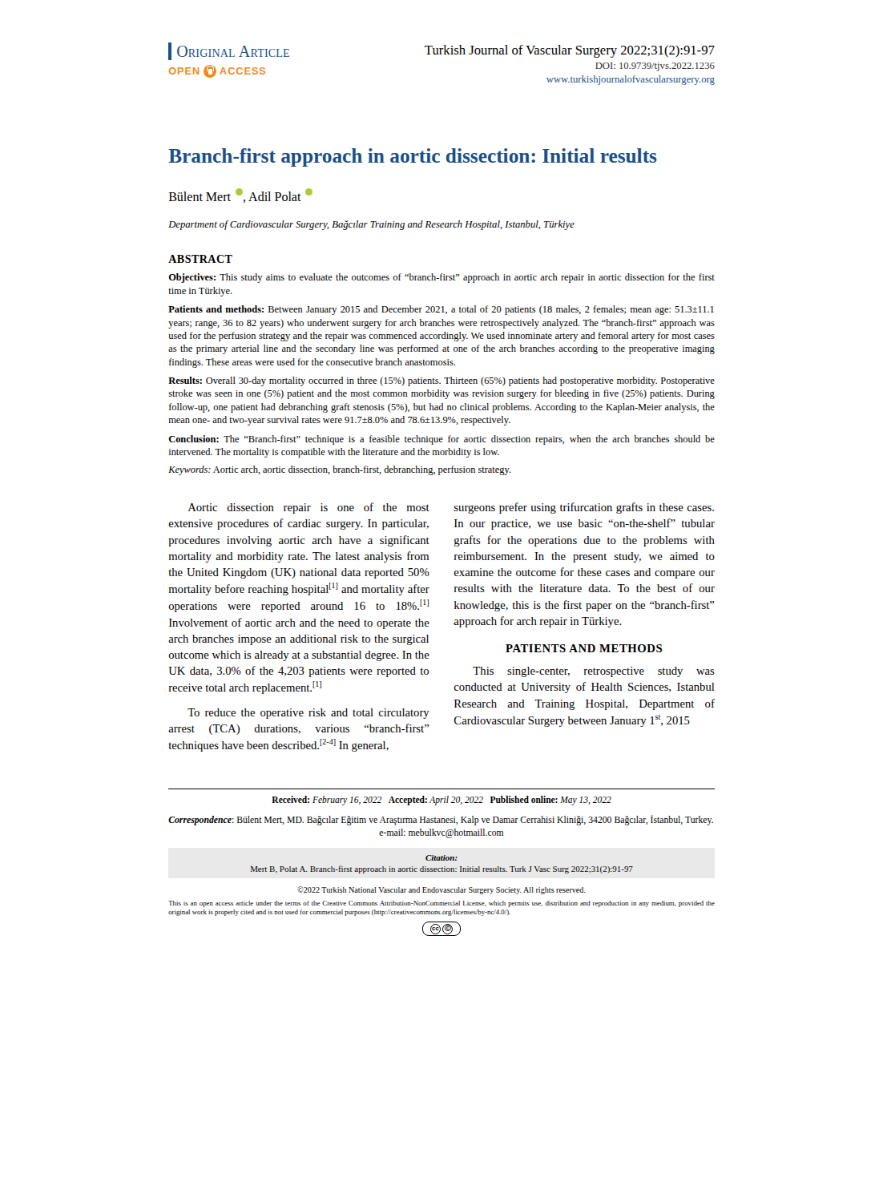Original Article
OPEN ACCESS
Turkish Journal of Vascular Surgery 2022;31(2):91-97
DOI: 10.9739/tjvs.2022.1236
www.turkishjournalofvascularsurgery.org
Branch-first approach in aortic dissection: Initial results
Bülent Mert , Adil Polat
Department of Cardiovascular Surgery, Bağcılar Training and Research Hospital, Istanbul, Türkiye
ABSTRACT
Objectives: This study aims to evaluate the outcomes of “branch-first” approach in aortic arch repair in aortic dissection for the first time in Türkiye.
Patients and methods: Between January 2015 and December 2021, a total of 20 patients (18 males, 2 females; mean age: 51.3±11.1 years; range, 36 to 82 years) who underwent surgery for arch branches were retrospectively analyzed. The “branch-first” approach was used for the perfusion strategy and the repair was commenced accordingly. We used innominate artery and femoral artery for most cases as the primary arterial line and the secondary line was performed at one of the arch branches according to the preoperative imaging findings. These areas were used for the consecutive branch anastomosis.
Results: Overall 30-day mortality occurred in three (15%) patients. Thirteen (65%) patients had postoperative morbidity. Postoperative stroke was seen in one (5%) patient and the most common morbidity was revision surgery for bleeding in five (25%) patients. During follow-up, one patient had debranching graft stenosis (5%), but had no clinical problems. According to the Kaplan-Meier analysis, the mean one- and two-year survival rates were 91.7±8.0% and 78.6±13.9%, respectively.
Conclusion: The “Branch-first” technique is a feasible technique for aortic dissection repairs, when the arch branches should be intervened. The mortality is compatible with the literature and the morbidity is low.
Keywords: Aortic arch, aortic dissection, branch-first, debranching, perfusion strategy.
Aortic dissection repair is one of the most extensive procedures of cardiac surgery. In particular, procedures involving aortic arch have a significant mortality and morbidity rate. The latest analysis from the United Kingdom (UK) national data reported 50% mortality before reaching hospital[1] and mortality after operations were reported around 16 to 18%.[1] Involvement of aortic arch and the need to operate the arch branches impose an additional risk to the surgical outcome which is already at a substantial degree. In the UK data, 3.0% of the 4,203 patients were reported to receive total arch replacement.[1]
To reduce the operative risk and total circulatory arrest (TCA) durations, various “branch-first” techniques have been described.[2-4] In general,
surgeons prefer using trifurcation grafts in these cases. In our practice, we use basic “on-the-shelf” tubular grafts for the operations due to the problems with reimbursement. In the present study, we aimed to examine the outcome for these cases and compare our results with the literature data. To the best of our knowledge, this is the first paper on the “branch-first” approach for arch repair in Türkiye.
PATIENTS AND METHODS
This single-center, retrospective study was conducted at University of Health Sciences, Istanbul Research and Training Hospital, Department of Cardiovascular Surgery between January 1st, 2015
Received: February 16, 2022 Accepted: April 20, 2022 Published online: May 13, 2022
Correspondence: Bülent Mert, MD. Bağcılar Eğitim ve Araştırma Hastanesi, Kalp ve Damar Cerrahisi Kliniği, 34200 Bağcılar, İstanbul, Turkey. e-mail: mebulkvc@hotmaill.com
Citation:
Mert B, Polat A. Branch-first approach in aortic dissection: Initial results. Turk J Vasc Surg 2022;31(2):91-97
©2022 Turkish National Vascular and Endovascular Surgery Society. All rights reserved.
This is an open access article under the terms of the Creative Commons Attribution-NonCommercial License, which permits use, distribution and reproduction in any medium, provided the original work is properly cited and is not used for commercial purposes (http://creativecommons.org/licenses/by-nc/4.0/).
cc Ⓒ